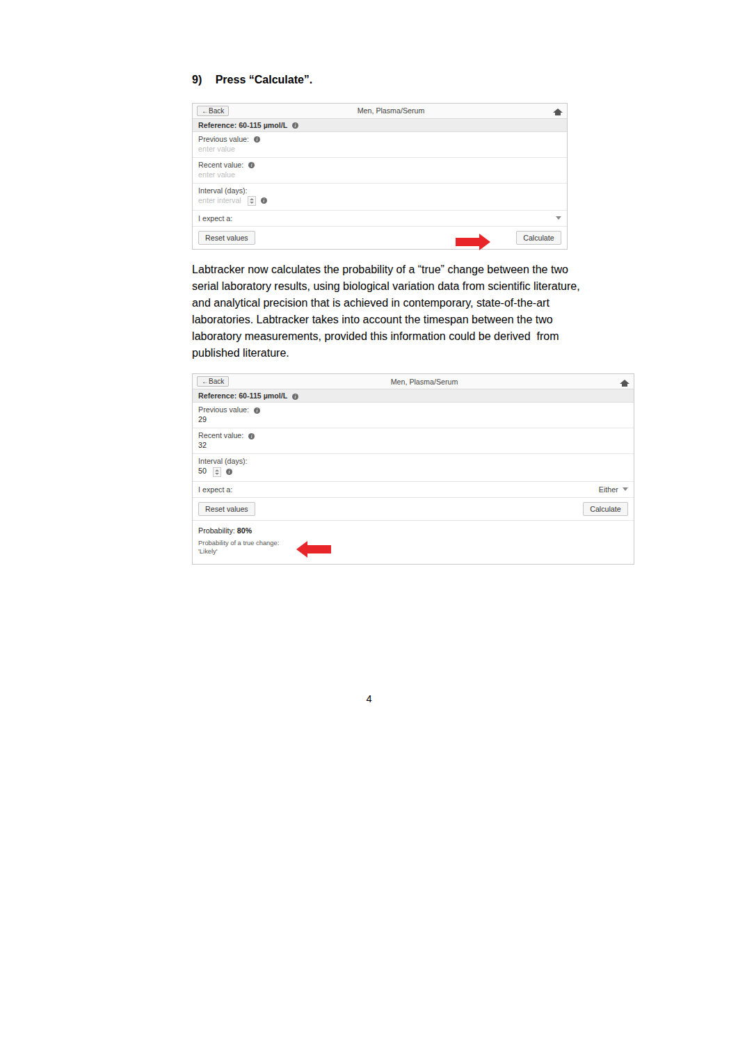9) Press “Calculate”.
←Back Men, Plasma/Serum
Reference: 60-115 µmol/L i
Previous value: i
enter value
Recent value: i
enter value
Interval (days):
enter interval i
I expect a:
Reset values Calculate
Labtracker now calculates the probability of a “true” change between the two serial laboratory results, using biological variation data from scientific literature, and analytical precision that is achieved in contemporary, state-of-the-art laboratories. Labtracker takes into account the timespan between the two laboratory measurements, provided this information could be derived from published literature.
←Back Men, Plasma/Serum
Reference: 60-115 µmol/L i
Previous value: i
29
Recent value: i
32
Interval (days):
50 i
I expect a: Either
Reset values Calculate
Probability: 80%
Probability of a true change:
'Likely'
4